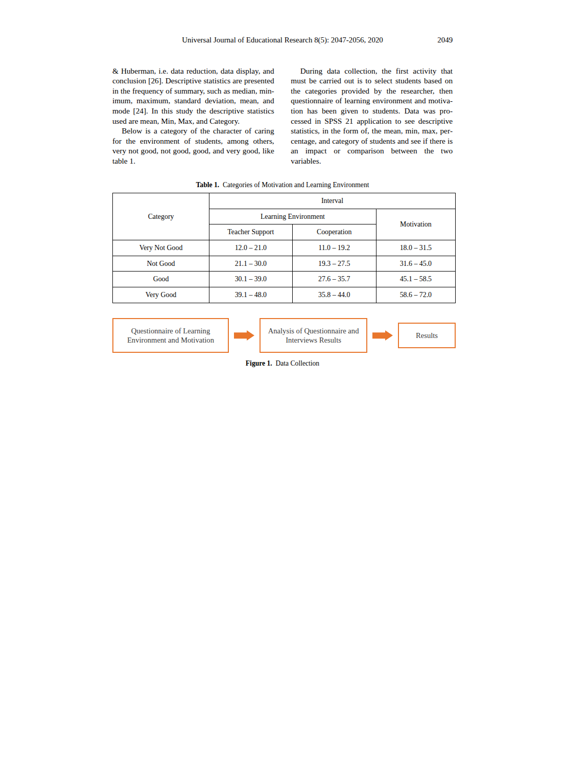Universal Journal of Educational Research 8(5): 2047-2056, 2020 2049
& Huberman, i.e. data reduction, data display, and conclusion [26]. Descriptive statistics are presented in the frequency of summary, such as median, minimum, maximum, standard deviation, mean, and mode [24]. In this study the descriptive statistics used are mean, Min, Max, and Category.
Below is a category of the character of caring for the environment of students, among others, very not good, not good, good, and very good, like table 1.
During data collection, the first activity that must be carried out is to select students based on the categories provided by the researcher, then questionnaire of learning environment and motivation has been given to students. Data was processed in SPSS 21 application to see descriptive statistics, in the form of, the mean, min, max, percentage, and category of students and see if there is an impact or comparison between the two variables.
Table 1. Categories of Motivation and Learning Environment
| Category | Interval |
| Learning Environment | Motivation |
| Teacher Support | Cooperation |
| Very Not Good | 12.0 – 21.0 | 11.0 – 19.2 | 18.0 – 31.5 |
| Not Good | 21.1 – 30.0 | 19.3 – 27.5 | 31.6 – 45.0 |
| Good | 30.1 – 39.0 | 27.6 – 35.7 | 45.1 – 58.5 |
| Very Good | 39.1 – 48.0 | 35.8 – 44.0 | 58.6 – 72.0 |
Questionnaire of Learning
Environment and Motivation
Analysis of Questionnaire and
Interviews Results
Results
Figure 1. Data Collection